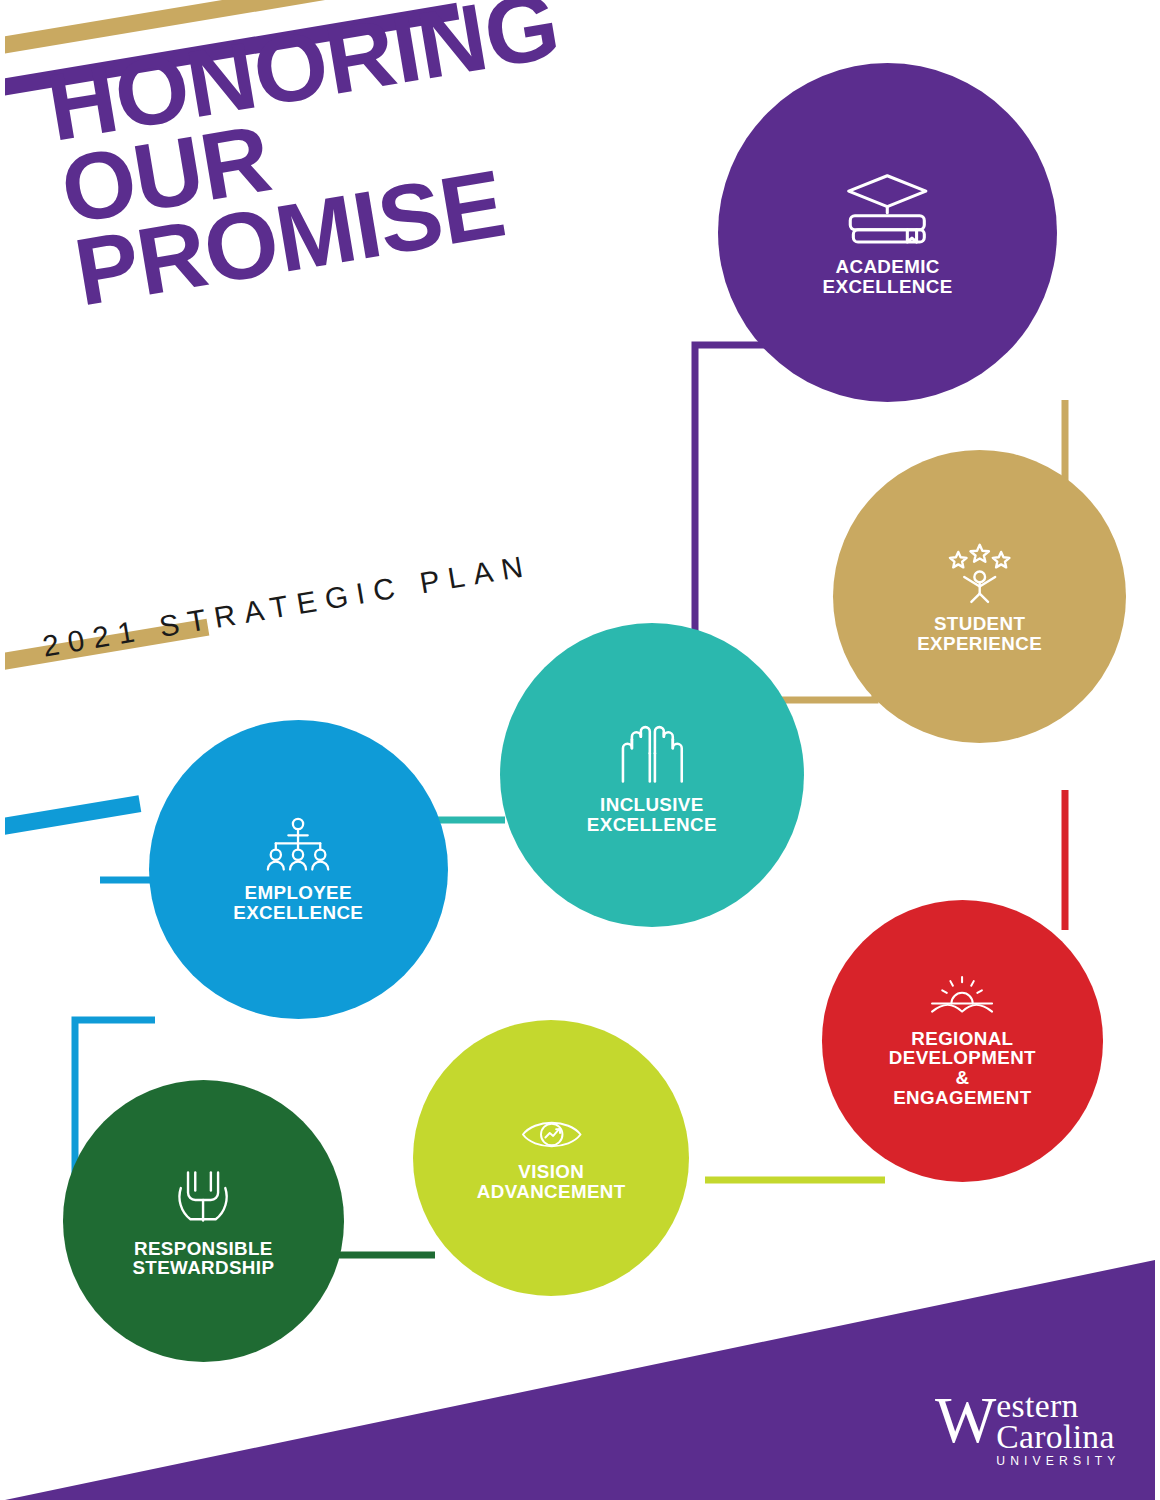Western Carolina University — Honoring Our Promise, 2021 Strategic Plan
Honoring Our Promise
2021 Strategic Plan
Academic
Excellence
Student
Experience
Regional
Development &
Engagement
Vision
Advancement
Responsible
Stewardship
Employee
Excellence
Inclusive
Excellence
Western Carolina University